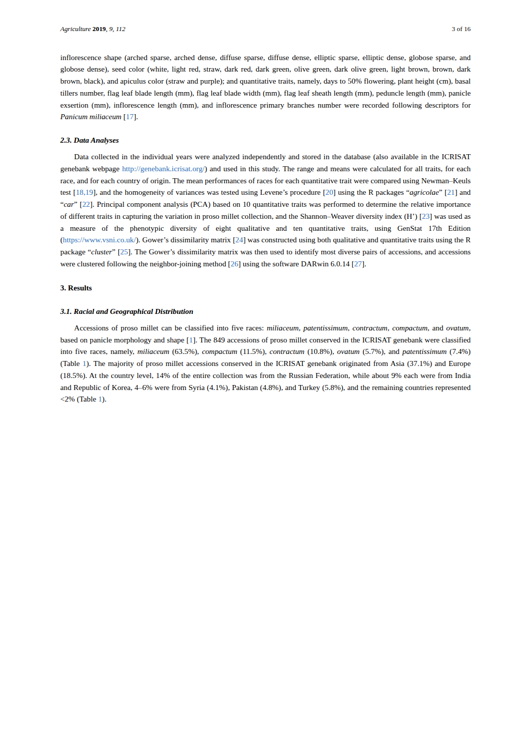Agriculture 2019, 9, 112 3 of 16
inflorescence shape (arched sparse, arched dense, diffuse sparse, diffuse dense, elliptic sparse, elliptic dense, globose sparse, and globose dense), seed color (white, light red, straw, dark red, dark green, olive green, dark olive green, light brown, brown, dark brown, black), and apiculus color (straw and purple); and quantitative traits, namely, days to 50% flowering, plant height (cm), basal tillers number, flag leaf blade length (mm), flag leaf blade width (mm), flag leaf sheath length (mm), peduncle length (mm), panicle exsertion (mm), inflorescence length (mm), and inflorescence primary branches number were recorded following descriptors for Panicum miliaceum [17].
2.3. Data Analyses
Data collected in the individual years were analyzed independently and stored in the database (also available in the ICRISAT genebank webpage http://genebank.icrisat.org/) and used in this study. The range and means were calculated for all traits, for each race, and for each country of origin. The mean performances of races for each quantitative trait were compared using Newman–Keuls test [18,19], and the homogeneity of variances was tested using Levene’s procedure [20] using the R packages “agricolae” [21] and “car” [22]. Principal component analysis (PCA) based on 10 quantitative traits was performed to determine the relative importance of different traits in capturing the variation in proso millet collection, and the Shannon–Weaver diversity index (H’) [23] was used as a measure of the phenotypic diversity of eight qualitative and ten quantitative traits, using GenStat 17th Edition (https://www.vsni.co.uk/). Gower’s dissimilarity matrix [24] was constructed using both qualitative and quantitative traits using the R package “cluster” [25]. The Gower’s dissimilarity matrix was then used to identify most diverse pairs of accessions, and accessions were clustered following the neighbor-joining method [26] using the software DARwin 6.0.14 [27].
3. Results
3.1. Racial and Geographical Distribution
Accessions of proso millet can be classified into five races: miliaceum, patentissimum, contractum, compactum, and ovatum, based on panicle morphology and shape [1]. The 849 accessions of proso millet conserved in the ICRISAT genebank were classified into five races, namely, miliaceum (63.5%), compactum (11.5%), contractum (10.8%), ovatum (5.7%), and patentissimum (7.4%) (Table 1). The majority of proso millet accessions conserved in the ICRISAT genebank originated from Asia (37.1%) and Europe (18.5%). At the country level, 14% of the entire collection was from the Russian Federation, while about 9% each were from India and Republic of Korea, 4–6% were from Syria (4.1%), Pakistan (4.8%), and Turkey (5.8%), and the remaining countries represented <2% (Table 1).